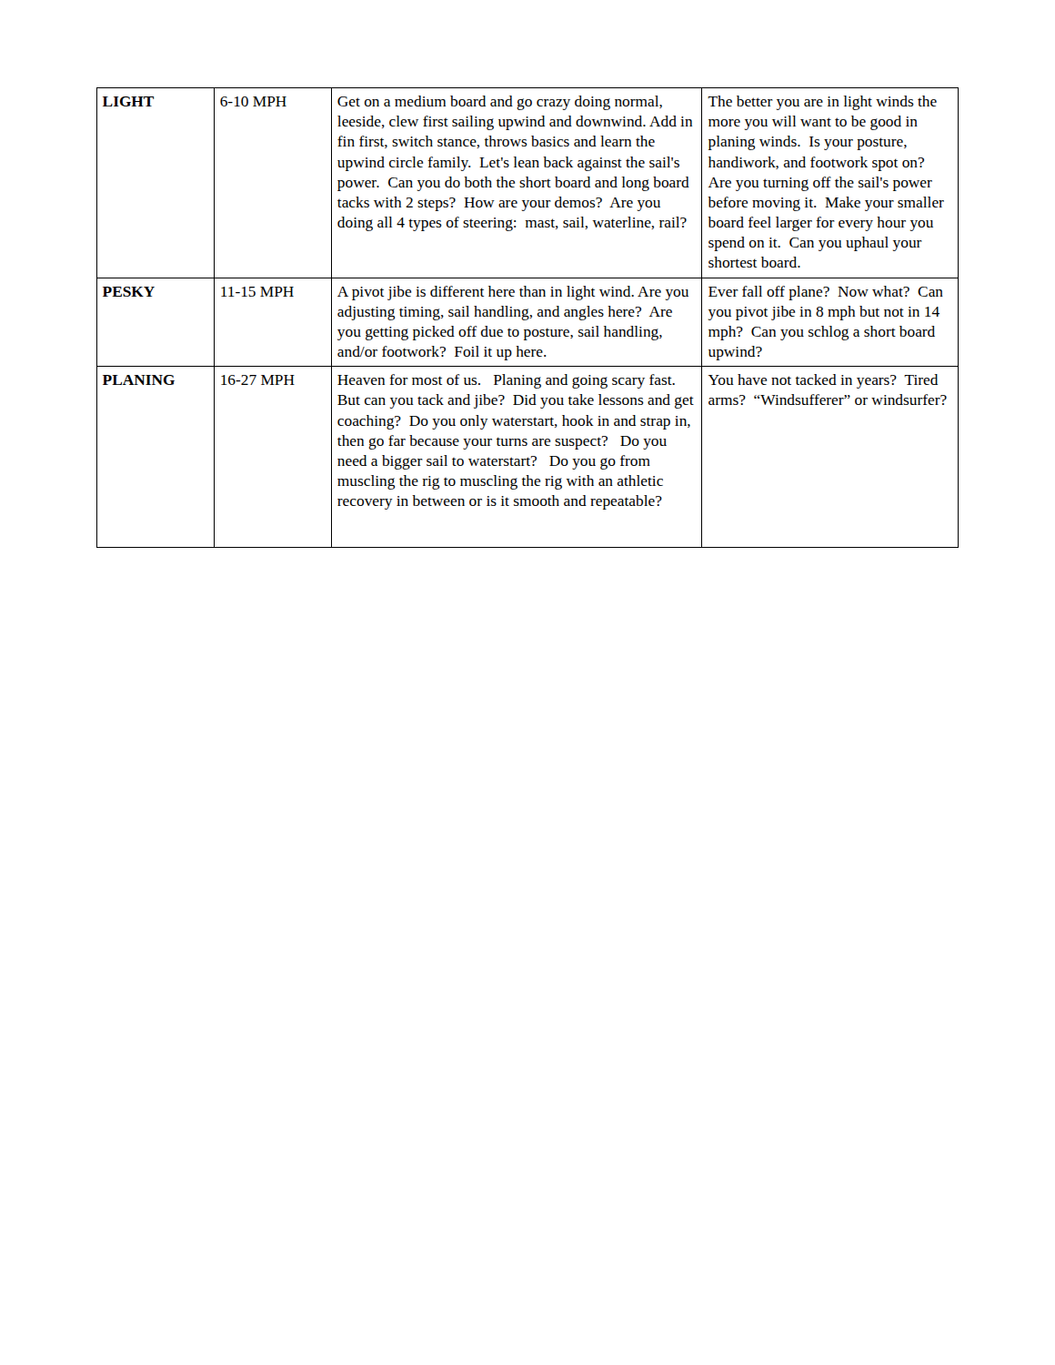| LIGHT | 6-10 MPH | Get on a medium board and go crazy doing normal, leeside, clew first sailing upwind and downwind. Add in fin first, switch stance, throws basics and learn the upwind circle family. Let's lean back against the sail's power. Can you do both the short board and long board tacks with 2 steps? How are your demos? Are you doing all 4 types of steering: mast, sail, waterline, rail? | The better you are in light winds the more you will want to be good in planing winds. Is your posture, handiwork, and footwork spot on? Are you turning off the sail's power before moving it. Make your smaller board feel larger for every hour you spend on it. Can you uphaul your shortest board. |
| PESKY | 11-15 MPH | A pivot jibe is different here than in light wind. Are you adjusting timing, sail handling, and angles here? Are you getting picked off due to posture, sail handling, and/or footwork? Foil it up here. | Ever fall off plane? Now what? Can you pivot jibe in 8 mph but not in 14 mph? Can you schlog a short board upwind? |
| PLANING | 16-27 MPH | Heaven for most of us. Planing and going scary fast. But can you tack and jibe? Did you take lessons and get coaching? Do you only waterstart, hook in and strap in, then go far because your turns are suspect? Do you need a bigger sail to waterstart? Do you go from muscling the rig to muscling the rig with an athletic recovery in between or is it smooth and repeatable? | You have not tacked in years? Tired arms? “Windsufferer” or windsurfer? |